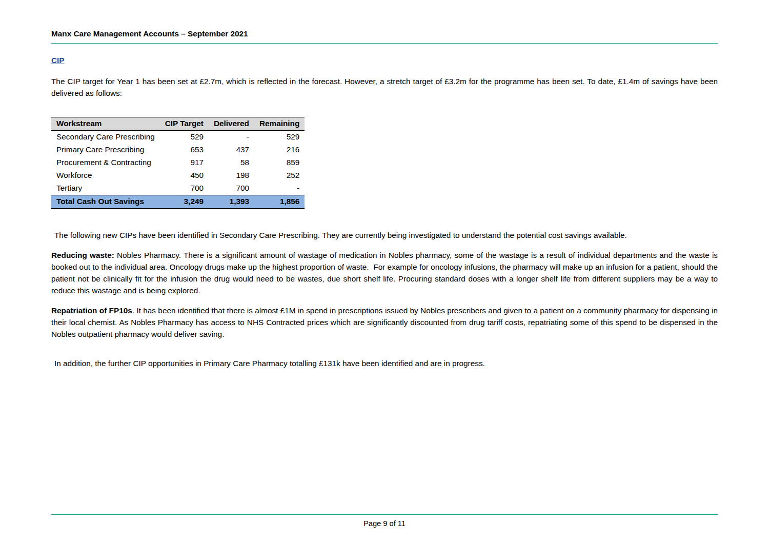Manx Care Management Accounts – September 2021
CIP
The CIP target for Year 1 has been set at £2.7m, which is reflected in the forecast. However, a stretch target of £3.2m for the programme has been set. To date, £1.4m of savings have been delivered as follows:
| Workstream | CIP Target | Delivered | Remaining |
| --- | --- | --- | --- |
| Secondary Care Prescribing | 529 | - | 529 |
| Primary Care Prescribing | 653 | 437 | 216 |
| Procurement & Contracting | 917 | 58 | 859 |
| Workforce | 450 | 198 | 252 |
| Tertiary | 700 | 700 | - |
| Total Cash Out Savings | 3,249 | 1,393 | 1,856 |
The following new CIPs have been identified in Secondary Care Prescribing. They are currently being investigated to understand the potential cost savings available.
Reducing waste: Nobles Pharmacy. There is a significant amount of wastage of medication in Nobles pharmacy, some of the wastage is a result of individual departments and the waste is booked out to the individual area. Oncology drugs make up the highest proportion of waste. For example for oncology infusions, the pharmacy will make up an infusion for a patient, should the patient not be clinically fit for the infusion the drug would need to be wastes, due short shelf life. Procuring standard doses with a longer shelf life from different suppliers may be a way to reduce this wastage and is being explored.
Repatriation of FP10s. It has been identified that there is almost £1M in spend in prescriptions issued by Nobles prescribers and given to a patient on a community pharmacy for dispensing in their local chemist. As Nobles Pharmacy has access to NHS Contracted prices which are significantly discounted from drug tariff costs, repatriating some of this spend to be dispensed in the Nobles outpatient pharmacy would deliver saving.
In addition, the further CIP opportunities in Primary Care Pharmacy totalling £131k have been identified and are in progress.
Page 9 of 11